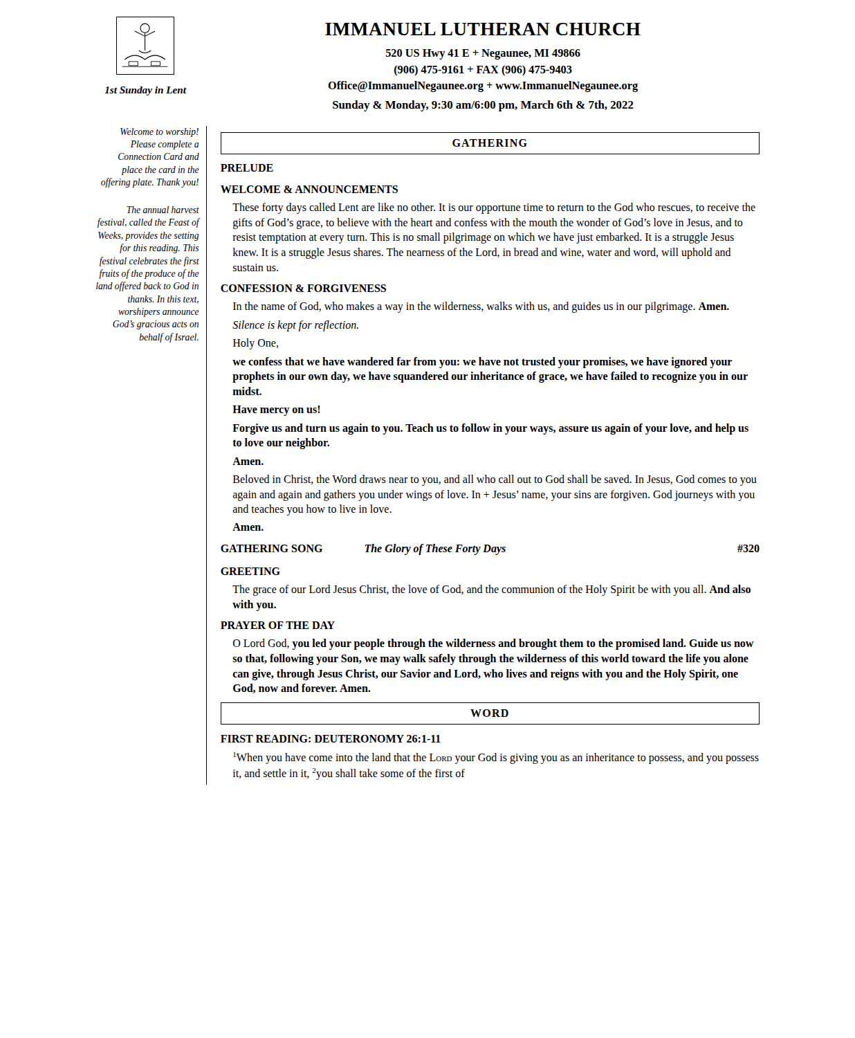1st Sunday in Lent
IMMANUEL LUTHERAN CHURCH
520 US Hwy 41 E + Negaunee, MI 49866
(906) 475-9161 + FAX (906) 475-9403
Office@ImmanuelNegaunee.org + www.ImmanuelNegaunee.org
Sunday & Monday, 9:30 am/6:00 pm, March 6th & 7th, 2022
Welcome to worship! Please complete a Connection Card and place the card in the offering plate. Thank you!
The annual harvest festival, called the Feast of Weeks, provides the setting for this reading. This festival celebrates the first fruits of the produce of the land offered back to God in thanks. In this text, worshipers announce God’s gracious acts on behalf of Israel.
GATHERING
Prelude
Welcome & Announcements
These forty days called Lent are like no other. It is our opportune time to return to the God who rescues, to receive the gifts of God’s grace, to believe with the heart and confess with the mouth the wonder of God’s love in Jesus, and to resist temptation at every turn. This is no small pilgrimage on which we have just embarked. It is a struggle Jesus knew. It is a struggle Jesus shares. The nearness of the Lord, in bread and wine, water and word, will uphold and sustain us.
Confession & Forgiveness
In the name of God, who makes a way in the wilderness, walks with us, and guides us in our pilgrimage. Amen.
Silence is kept for reflection.
Holy One,
we confess that we have wandered far from you: we have not trusted your promises, we have ignored your prophets in our own day, we have squandered our inheritance of grace, we have failed to recognize you in our midst.
Have mercy on us!
Forgive us and turn us again to you. Teach us to follow in your ways, assure us again of your love, and help us to love our neighbor.
Amen.
Beloved in Christ, the Word draws near to you, and all who call out to God shall be saved. In Jesus, God comes to you again and again and gathers you under wings of love. In + Jesus’ name, your sins are forgiven. God journeys with you and teaches you how to live in love.
Amen.
Gathering Song #320 The Glory of These Forty Days
Greeting
The grace of our Lord Jesus Christ, the love of God, and the communion of the Holy Spirit be with you all. And also with you.
Prayer of the Day
O Lord God, you led your people through the wilderness and brought them to the promised land. Guide us now so that, following your Son, we may walk safely through the wilderness of this world toward the life you alone can give, through Jesus Christ, our Savior and Lord, who lives and reigns with you and the Holy Spirit, one God, now and forever. Amen.
WORD
First Reading: Deuteronomy 26:1-11
1When you have come into the land that the Lord your God is giving you as an inheritance to possess, and you possess it, and settle in it, 2you shall take some of the first of